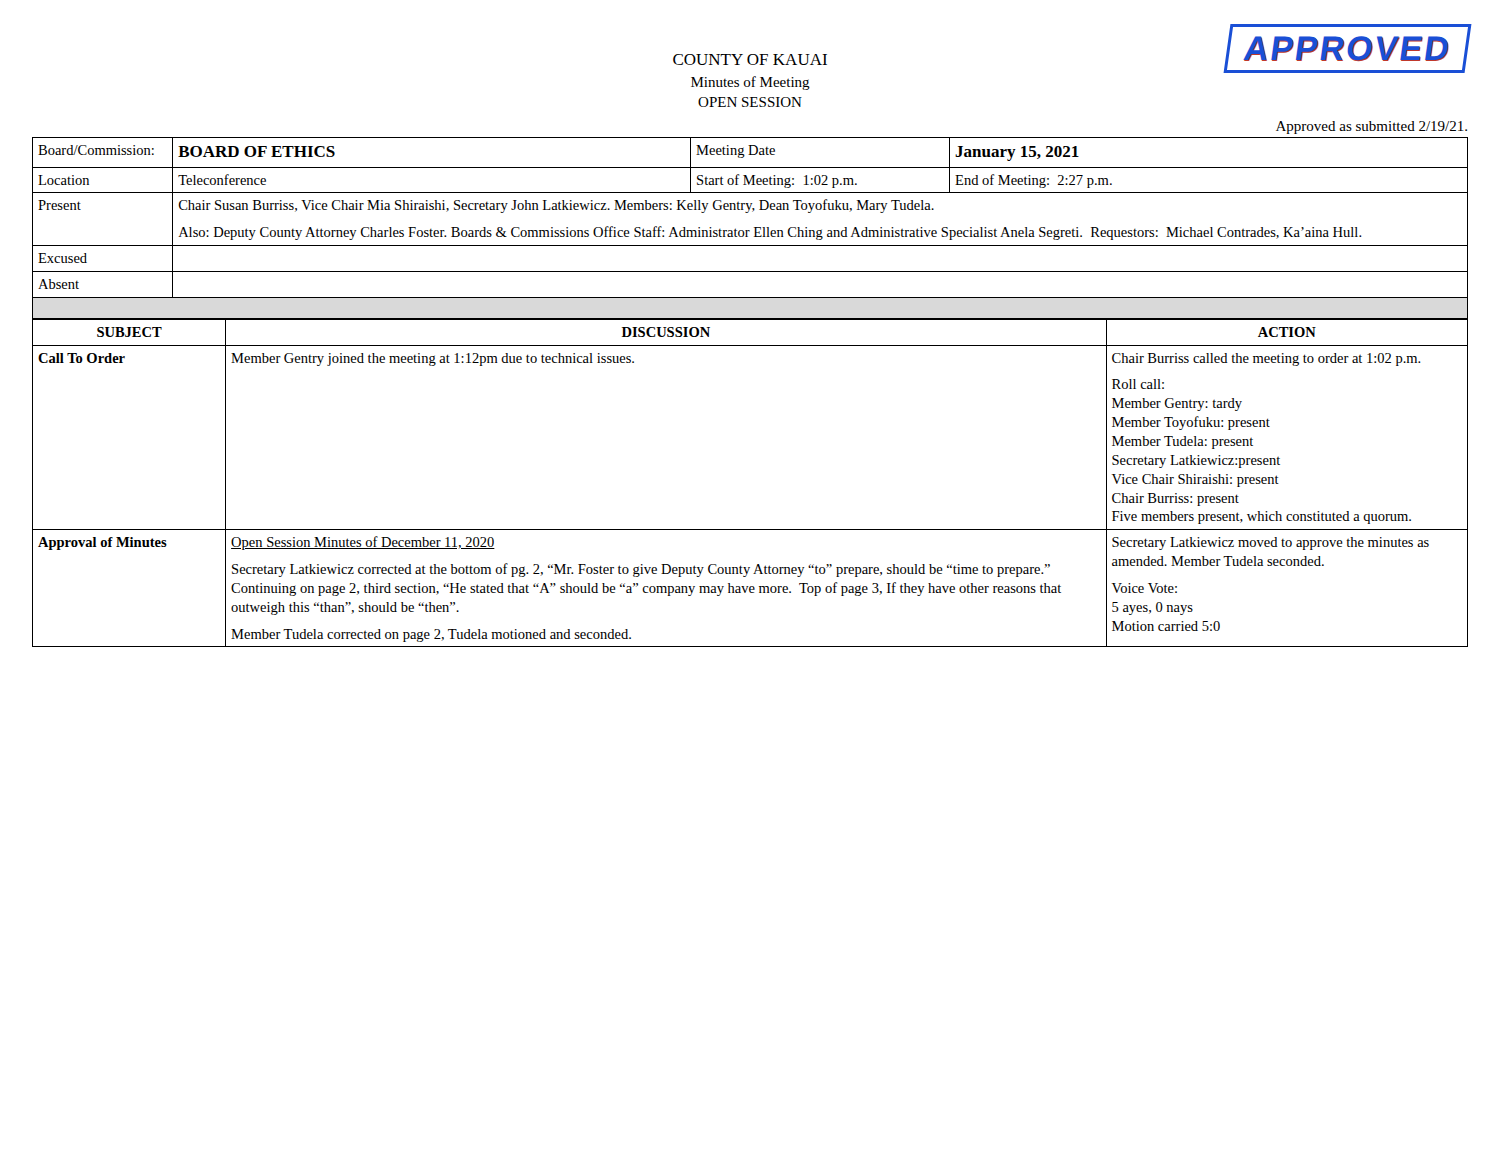APPROVED
COUNTY OF KAUAI Minutes of Meeting OPEN SESSION
Approved as submitted 2/19/21.
| Board/Commission: | BOARD OF ETHICS | Meeting Date | January 15, 2021 |
| Location | Teleconference | Start of Meeting: 1:02 p.m. | End of Meeting: 2:27 p.m. |
| Present | Chair Susan Burriss, Vice Chair Mia Shiraishi, Secretary John Latkiewicz. Members: Kelly Gentry, Dean Toyofuku, Mary Tudela. Also: Deputy County Attorney Charles Foster. Boards & Commissions Office Staff: Administrator Ellen Ching and Administrative Specialist Anela Segreti. Requestors: Michael Contrades, Ka’aina Hull. |
| Excused | |
| Absent | |
| SUBJECT | DISCUSSION | ACTION |
| --- | --- | --- |
| Call To Order | Member Gentry joined the meeting at 1:12pm due to technical issues. | Chair Burriss called the meeting to order at 1:02 p.m. Roll call: Member Gentry: tardy Member Toyofuku: present Member Tudela: present Secretary Latkiewicz:present Vice Chair Shiraishi: present Chair Burriss: present Five members present, which constituted a quorum. |
| Approval of Minutes | Open Session Minutes of December 11, 2020 Secretary Latkiewicz corrected at the bottom of pg. 2, “Mr. Foster to give Deputy County Attorney “to” prepare, should be “time to prepare.” Continuing on page 2, third section, “He stated that “A” should be “a” company may have more. Top of page 3, If they have other reasons that outweigh this “than”, should be “then”. Member Tudela corrected on page 2, Tudela motioned and seconded. | Secretary Latkiewicz moved to approve the minutes as amended. Member Tudela seconded. Voice Vote: 5 ayes, 0 nays Motion carried 5:0 |